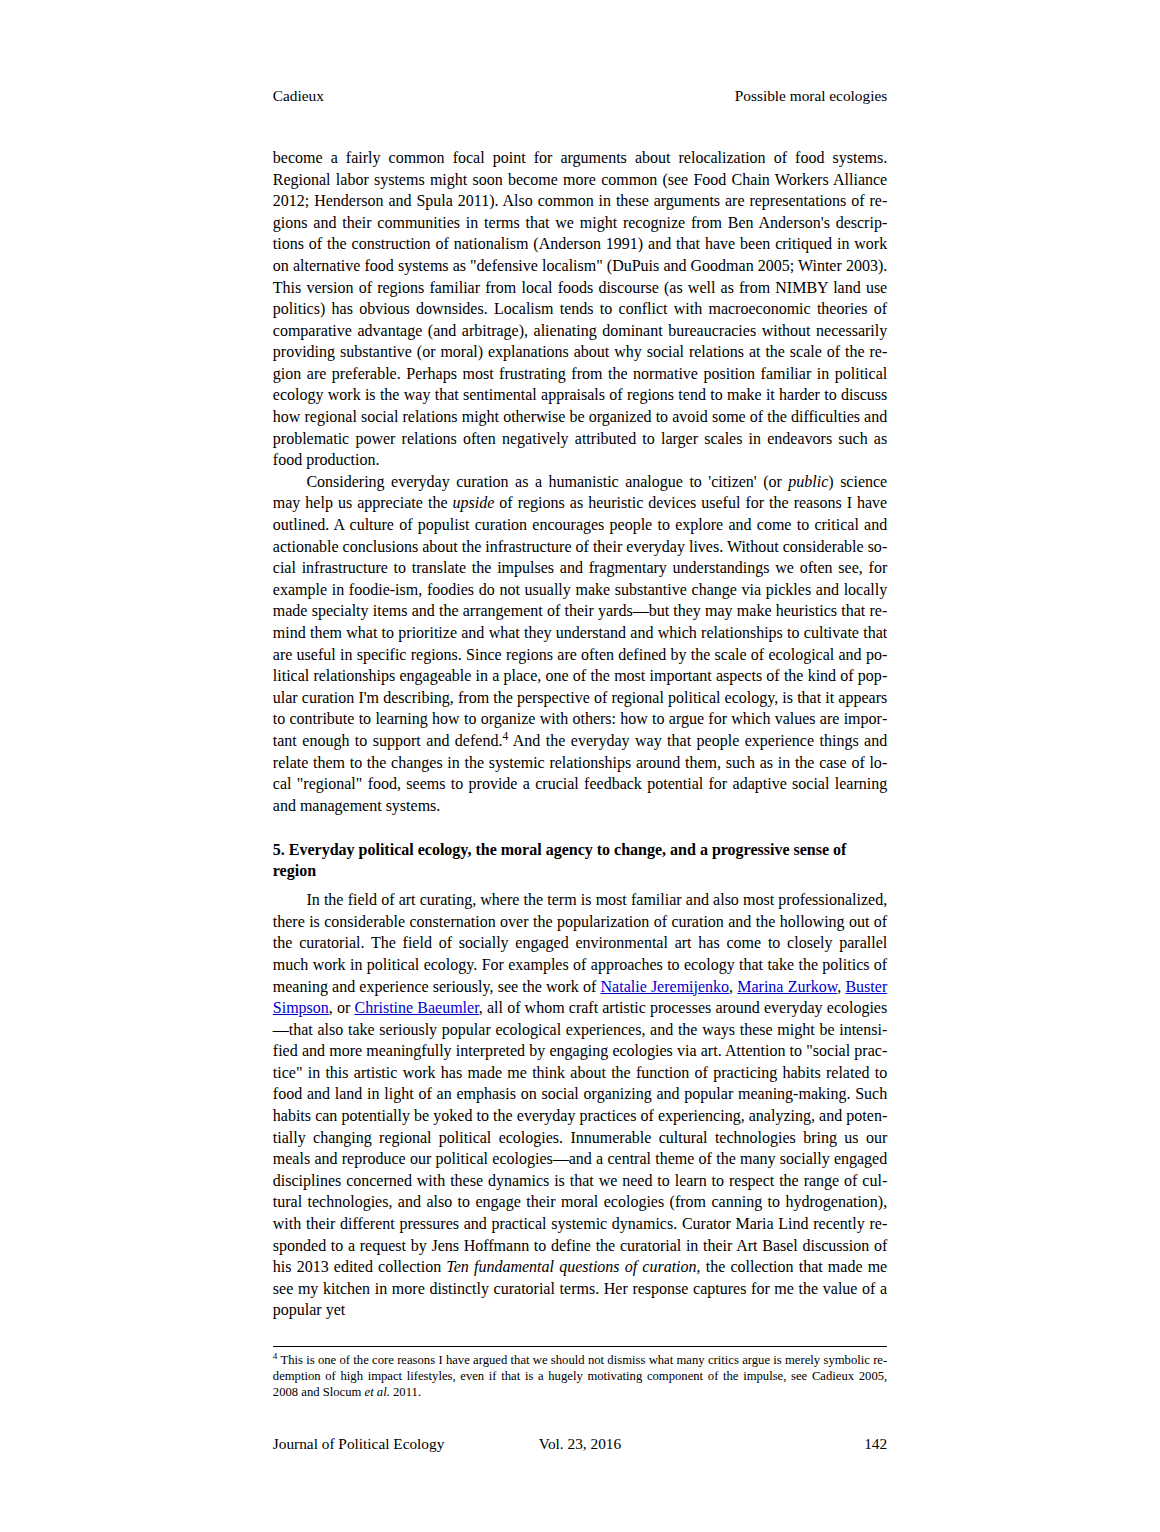Cadieux
Possible moral ecologies
become a fairly common focal point for arguments about relocalization of food systems. Regional labor systems might soon become more common (see Food Chain Workers Alliance 2012; Henderson and Spula 2011). Also common in these arguments are representations of regions and their communities in terms that we might recognize from Ben Anderson's descriptions of the construction of nationalism (Anderson 1991) and that have been critiqued in work on alternative food systems as "defensive localism" (DuPuis and Goodman 2005; Winter 2003). This version of regions familiar from local foods discourse (as well as from NIMBY land use politics) has obvious downsides. Localism tends to conflict with macroeconomic theories of comparative advantage (and arbitrage), alienating dominant bureaucracies without necessarily providing substantive (or moral) explanations about why social relations at the scale of the region are preferable. Perhaps most frustrating from the normative position familiar in political ecology work is the way that sentimental appraisals of regions tend to make it harder to discuss how regional social relations might otherwise be organized to avoid some of the difficulties and problematic power relations often negatively attributed to larger scales in endeavors such as food production.
Considering everyday curation as a humanistic analogue to 'citizen' (or public) science may help us appreciate the upside of regions as heuristic devices useful for the reasons I have outlined. A culture of populist curation encourages people to explore and come to critical and actionable conclusions about the infrastructure of their everyday lives. Without considerable social infrastructure to translate the impulses and fragmentary understandings we often see, for example in foodie-ism, foodies do not usually make substantive change via pickles and locally made specialty items and the arrangement of their yards—but they may make heuristics that remind them what to prioritize and what they understand and which relationships to cultivate that are useful in specific regions. Since regions are often defined by the scale of ecological and political relationships engageable in a place, one of the most important aspects of the kind of popular curation I'm describing, from the perspective of regional political ecology, is that it appears to contribute to learning how to organize with others: how to argue for which values are important enough to support and defend.4 And the everyday way that people experience things and relate them to the changes in the systemic relationships around them, such as in the case of local "regional" food, seems to provide a crucial feedback potential for adaptive social learning and management systems.
5. Everyday political ecology, the moral agency to change, and a progressive sense of region
In the field of art curating, where the term is most familiar and also most professionalized, there is considerable consternation over the popularization of curation and the hollowing out of the curatorial. The field of socially engaged environmental art has come to closely parallel much work in political ecology. For examples of approaches to ecology that take the politics of meaning and experience seriously, see the work of Natalie Jeremijenko, Marina Zurkow, Buster Simpson, or Christine Baeumler, all of whom craft artistic processes around everyday ecologies—that also take seriously popular ecological experiences, and the ways these might be intensified and more meaningfully interpreted by engaging ecologies via art. Attention to "social practice" in this artistic work has made me think about the function of practicing habits related to food and land in light of an emphasis on social organizing and popular meaning-making. Such habits can potentially be yoked to the everyday practices of experiencing, analyzing, and potentially changing regional political ecologies. Innumerable cultural technologies bring us our meals and reproduce our political ecologies—and a central theme of the many socially engaged disciplines concerned with these dynamics is that we need to learn to respect the range of cultural technologies, and also to engage their moral ecologies (from canning to hydrogenation), with their different pressures and practical systemic dynamics. Curator Maria Lind recently responded to a request by Jens Hoffmann to define the curatorial in their Art Basel discussion of his 2013 edited collection Ten fundamental questions of curation, the collection that made me see my kitchen in more distinctly curatorial terms. Her response captures for me the value of a popular yet
4 This is one of the core reasons I have argued that we should not dismiss what many critics argue is merely symbolic redemption of high impact lifestyles, even if that is a hugely motivating component of the impulse, see Cadieux 2005, 2008 and Slocum et al. 2011.
Journal of Political Ecology
Vol. 23, 2016
142